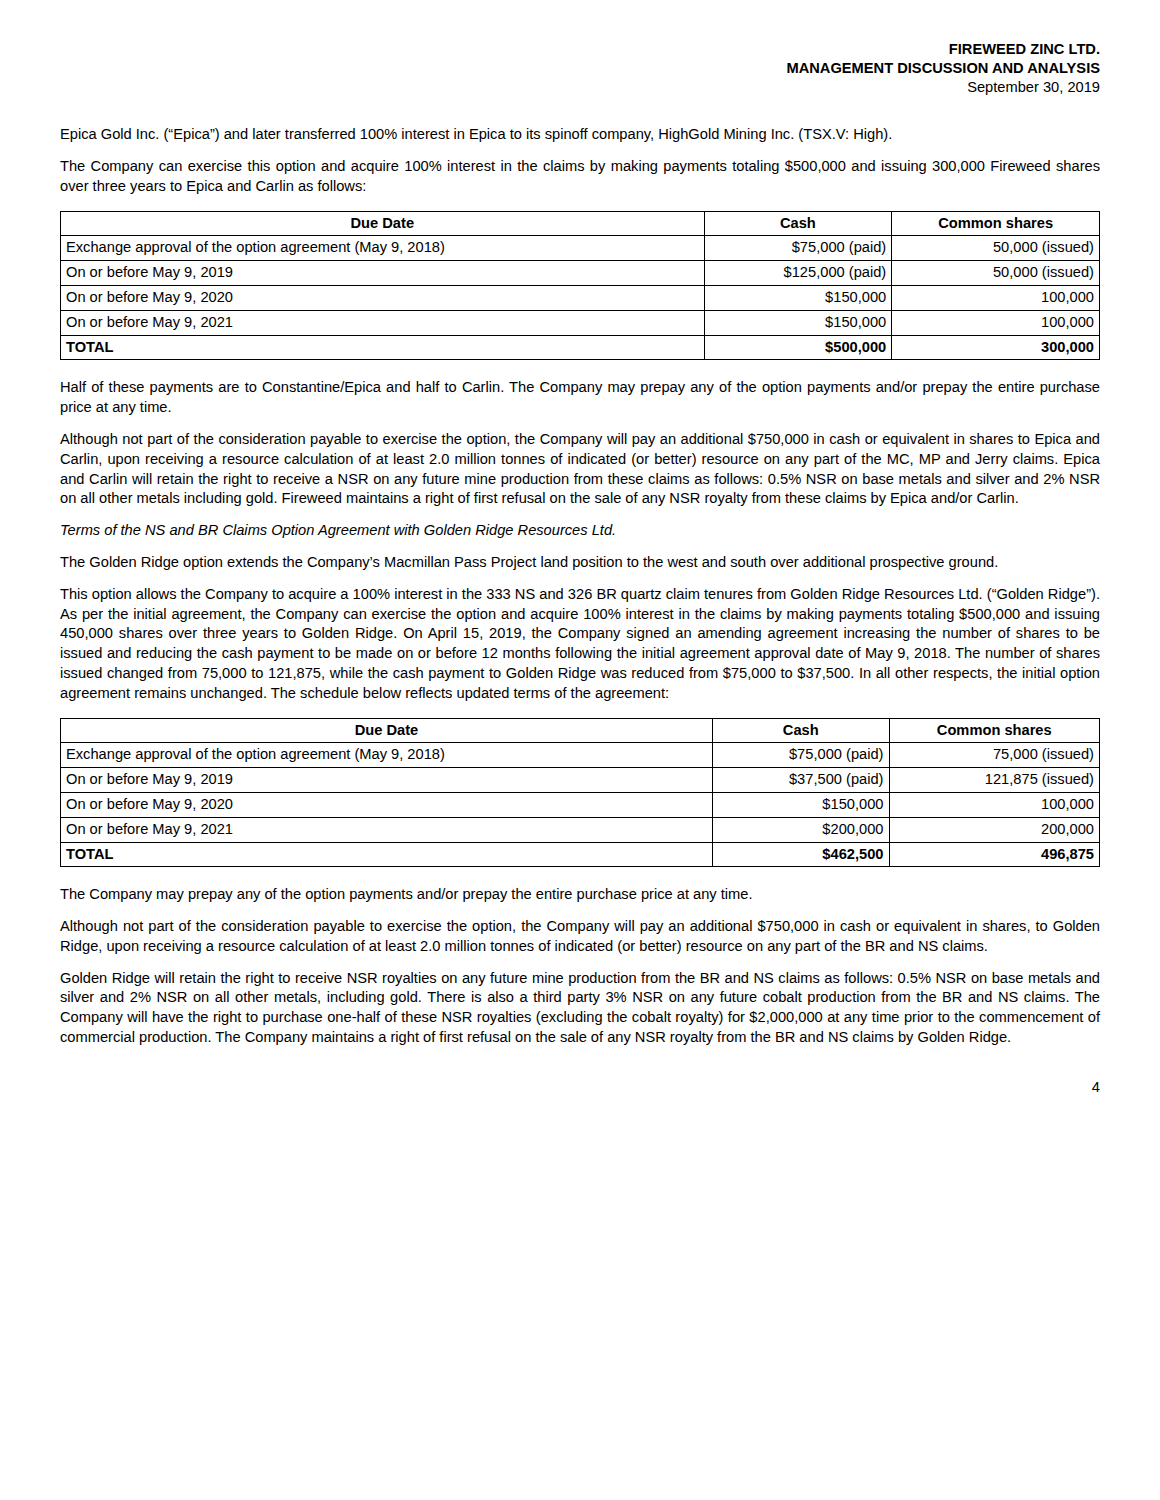FIREWEED ZINC LTD.
MANAGEMENT DISCUSSION AND ANALYSIS
September 30, 2019
Epica Gold Inc. (“Epica”) and later transferred 100% interest in Epica to its spinoff company, HighGold Mining Inc. (TSX.V: High).
The Company can exercise this option and acquire 100% interest in the claims by making payments totaling $500,000 and issuing 300,000 Fireweed shares over three years to Epica and Carlin as follows:
| Due Date | Cash | Common shares |
| --- | --- | --- |
| Exchange approval of the option agreement (May 9, 2018) | $75,000 (paid) | 50,000 (issued) |
| On or before May 9, 2019 | $125,000 (paid) | 50,000 (issued) |
| On or before May 9, 2020 | $150,000 | 100,000 |
| On or before May 9, 2021 | $150,000 | 100,000 |
| TOTAL | $500,000 | 300,000 |
Half of these payments are to Constantine/Epica and half to Carlin. The Company may prepay any of the option payments and/or prepay the entire purchase price at any time.
Although not part of the consideration payable to exercise the option, the Company will pay an additional $750,000 in cash or equivalent in shares to Epica and Carlin, upon receiving a resource calculation of at least 2.0 million tonnes of indicated (or better) resource on any part of the MC, MP and Jerry claims. Epica and Carlin will retain the right to receive a NSR on any future mine production from these claims as follows: 0.5% NSR on base metals and silver and 2% NSR on all other metals including gold. Fireweed maintains a right of first refusal on the sale of any NSR royalty from these claims by Epica and/or Carlin.
Terms of the NS and BR Claims Option Agreement with Golden Ridge Resources Ltd.
The Golden Ridge option extends the Company’s Macmillan Pass Project land position to the west and south over additional prospective ground.
This option allows the Company to acquire a 100% interest in the 333 NS and 326 BR quartz claim tenures from Golden Ridge Resources Ltd. (“Golden Ridge”). As per the initial agreement, the Company can exercise the option and acquire 100% interest in the claims by making payments totaling $500,000 and issuing 450,000 shares over three years to Golden Ridge. On April 15, 2019, the Company signed an amending agreement increasing the number of shares to be issued and reducing the cash payment to be made on or before 12 months following the initial agreement approval date of May 9, 2018. The number of shares issued changed from 75,000 to 121,875, while the cash payment to Golden Ridge was reduced from $75,000 to $37,500. In all other respects, the initial option agreement remains unchanged. The schedule below reflects updated terms of the agreement:
| Due Date | Cash | Common shares |
| --- | --- | --- |
| Exchange approval of the option agreement (May 9, 2018) | $75,000 (paid) | 75,000 (issued) |
| On or before May 9, 2019 | $37,500 (paid) | 121,875 (issued) |
| On or before May 9, 2020 | $150,000 | 100,000 |
| On or before May 9, 2021 | $200,000 | 200,000 |
| TOTAL | $462,500 | 496,875 |
The Company may prepay any of the option payments and/or prepay the entire purchase price at any time.
Although not part of the consideration payable to exercise the option, the Company will pay an additional $750,000 in cash or equivalent in shares, to Golden Ridge, upon receiving a resource calculation of at least 2.0 million tonnes of indicated (or better) resource on any part of the BR and NS claims.
Golden Ridge will retain the right to receive NSR royalties on any future mine production from the BR and NS claims as follows: 0.5% NSR on base metals and silver and 2% NSR on all other metals, including gold. There is also a third party 3% NSR on any future cobalt production from the BR and NS claims. The Company will have the right to purchase one-half of these NSR royalties (excluding the cobalt royalty) for $2,000,000 at any time prior to the commencement of commercial production. The Company maintains a right of first refusal on the sale of any NSR royalty from the BR and NS claims by Golden Ridge.
4